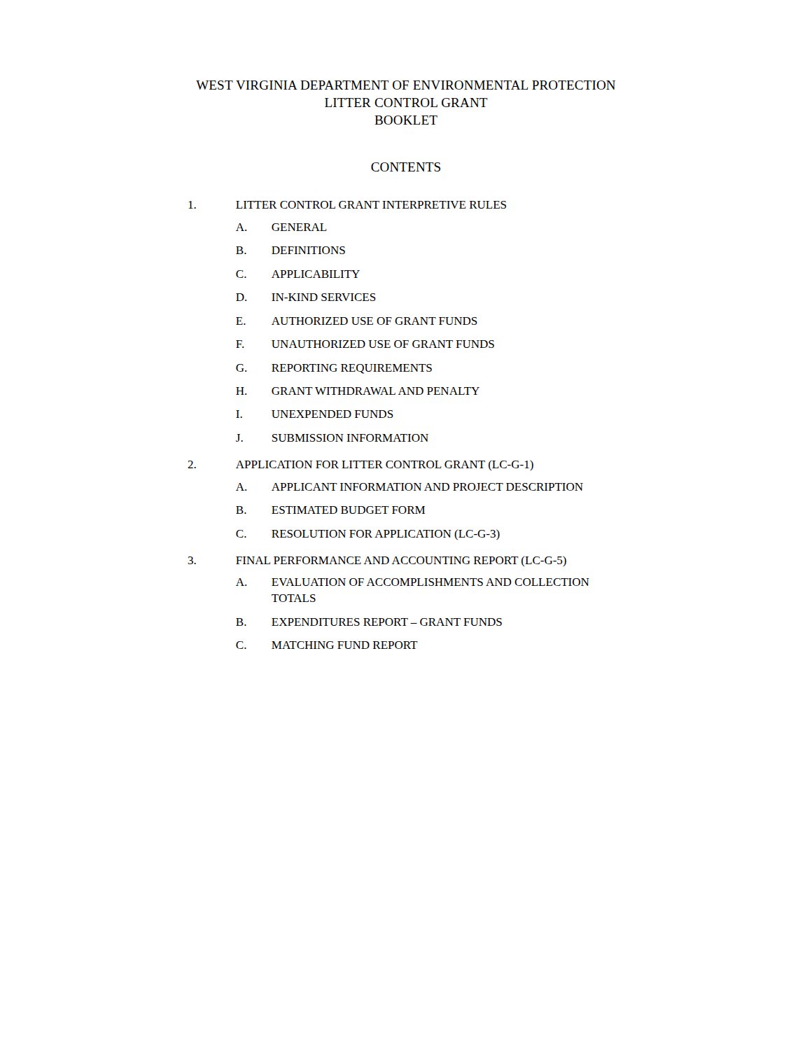WEST VIRGINIA DEPARTMENT OF ENVIRONMENTAL PROTECTION
LITTER CONTROL GRANT
BOOKLET
CONTENTS
1. LITTER CONTROL GRANT INTERPRETIVE RULES
A. GENERAL
B. DEFINITIONS
C. APPLICABILITY
D. IN-KIND SERVICES
E. AUTHORIZED USE OF GRANT FUNDS
F. UNAUTHORIZED USE OF GRANT FUNDS
G. REPORTING REQUIREMENTS
H. GRANT WITHDRAWAL AND PENALTY
I. UNEXPENDED FUNDS
J. SUBMISSION INFORMATION
2. APPLICATION FOR LITTER CONTROL GRANT (LC-G-1)
A. APPLICANT INFORMATION AND PROJECT DESCRIPTION
B. ESTIMATED BUDGET FORM
C. RESOLUTION FOR APPLICATION (LC-G-3)
3. FINAL PERFORMANCE AND ACCOUNTING REPORT (LC-G-5)
A. EVALUATION OF ACCOMPLISHMENTS AND COLLECTION TOTALS
B. EXPENDITURES REPORT – GRANT FUNDS
C. MATCHING FUND REPORT